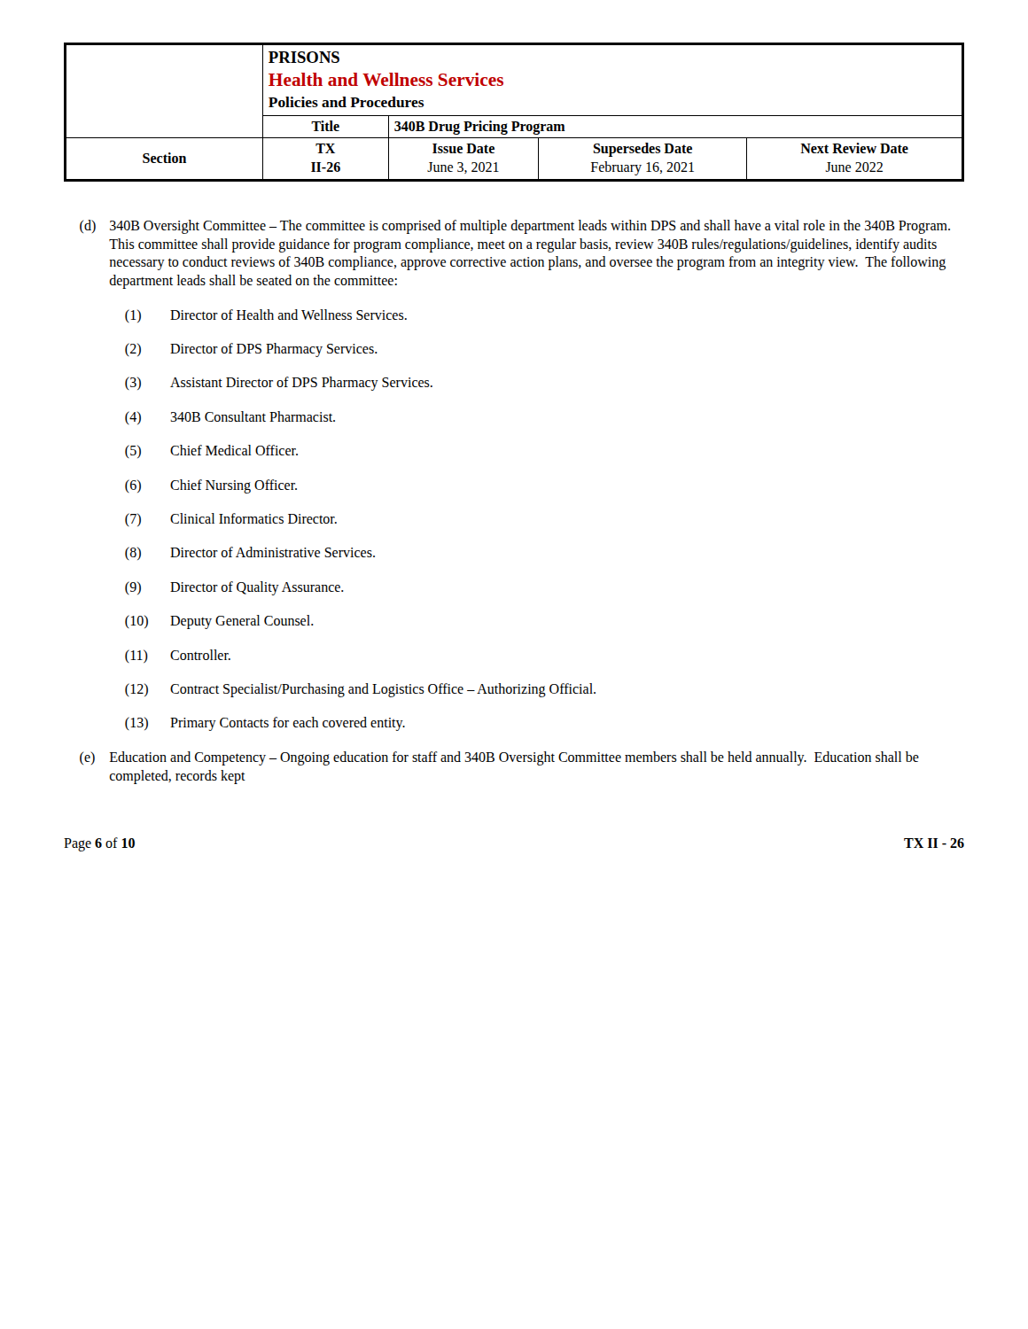| | PRISONS Health and Wellness Services Policies and Procedures |
| Title | 340B Drug Pricing Program |
| Section | TX II-26 | Issue Date June 3, 2021 | Supersedes Date February 16, 2021 | Next Review Date June 2022 |
(d)
340B Oversight Committee – The committee is comprised of multiple department leads within DPS and shall have a vital role in the 340B Program. This committee shall provide guidance for program compliance, meet on a regular basis, review 340B rules/regulations/guidelines, identify audits necessary to conduct reviews of 340B compliance, approve corrective action plans, and oversee the program from an integrity view. The following department leads shall be seated on the committee:
(1)
Director of Health and Wellness Services.
(2)
Director of DPS Pharmacy Services.
(3)
Assistant Director of DPS Pharmacy Services.
(4)
340B Consultant Pharmacist.
(5)
Chief Medical Officer.
(6)
Chief Nursing Officer.
(7)
Clinical Informatics Director.
(8)
Director of Administrative Services.
(9)
Director of Quality Assurance.
(10)
Deputy General Counsel.
(11)
Controller.
(12)
Contract Specialist/Purchasing and Logistics Office – Authorizing Official.
(13)
Primary Contacts for each covered entity.
(e)
Education and Competency – Ongoing education for staff and 340B Oversight Committee members shall be held annually. Education shall be completed, records kept
Page 6 of 10
TX II - 26